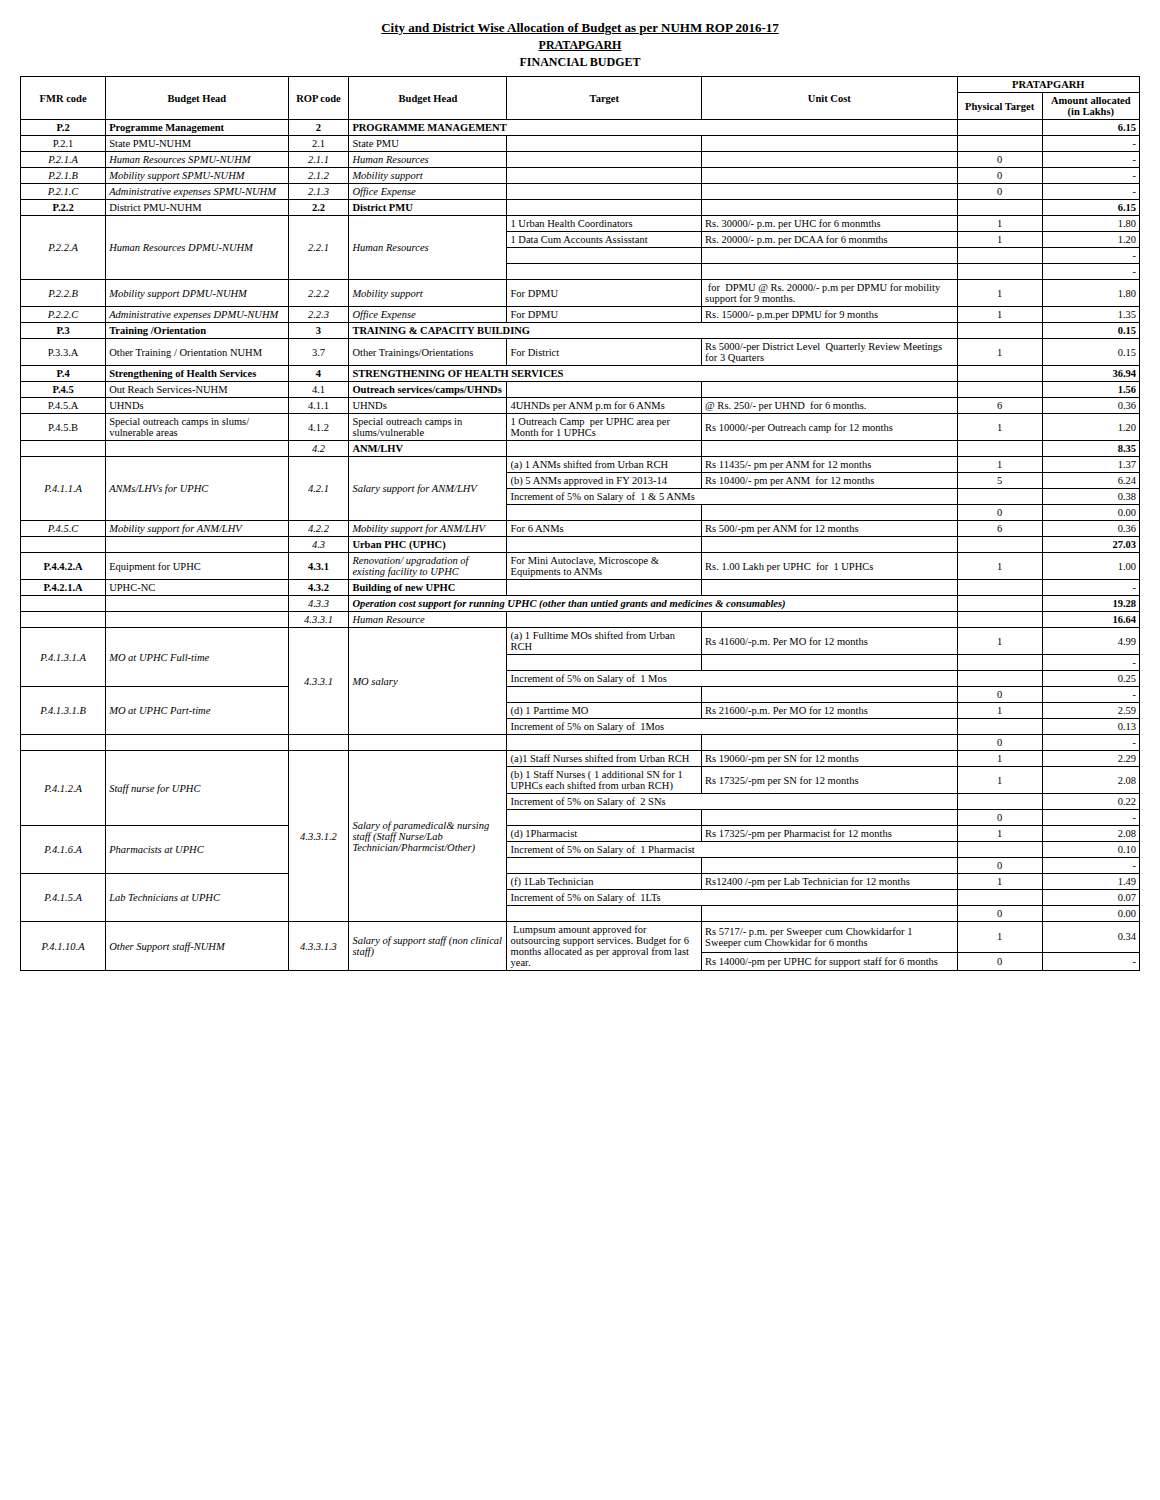City and District Wise Allocation of Budget as per NUHM ROP 2016-17
PRATAPGARH
FINANCIAL BUDGET
| FMR code | Budget Head | ROP code | Budget Head | Target | Unit Cost | PRATAPGARH |
| --- | --- | --- | --- | --- | --- | --- |
| Physical Target | Amount allocated (in Lakhs) |
| P.2 | Programme Management | 2 | PROGRAMME MANAGEMENT | | 6.15 |
| P.2.1 | State PMU-NUHM | 2.1 | State PMU | | | | - |
| P.2.1.A | Human Resources SPMU-NUHM | 2.1.1 | Human Resources | | | 0 | - |
| P.2.1.B | Mobility support SPMU-NUHM | 2.1.2 | Mobility support | | | 0 | - |
| P.2.1.C | Administrative expenses SPMU-NUHM | 2.1.3 | Office Expense | | | 0 | - |
| P.2.2 | District PMU-NUHM | 2.2 | District PMU | | | | 6.15 |
| P.2.2.A | Human Resources DPMU-NUHM | 2.2.1 | Human Resources | 1 Urban Health Coordinators | Rs. 30000/- p.m. per UHC for 6 monmths | 1 | 1.80 |
| 1 Data Cum Accounts Assisstant | Rs. 20000/- p.m. per DCAA for 6 monmths | 1 | 1.20 |
| | | | - |
| | | | - |
| P.2.2.B | Mobility support DPMU-NUHM | 2.2.2 | Mobility support | For DPMU | for DPMU @ Rs. 20000/- p.m per DPMU for mobility support for 9 months. | 1 | 1.80 |
| P.2.2.C | Administrative expenses DPMU-NUHM | 2.2.3 | Office Expense | For DPMU | Rs. 15000/- p.m.per DPMU for 9 months | 1 | 1.35 |
| P.3 | Training /Orientation | 3 | TRAINING & CAPACITY BUILDING | | 0.15 |
| P.3.3.A | Other Training / Orientation NUHM | 3.7 | Other Trainings/Orientations | For District | Rs 5000/-per District Level Quarterly Review Meetings for 3 Quarters | 1 | 0.15 |
| P.4 | Strengthening of Health Services | 4 | STRENGTHENING OF HEALTH SERVICES | | 36.94 |
| P.4.5 | Out Reach Services-NUHM | 4.1 | Outreach services/camps/UHNDs | | | | 1.56 |
| P.4.5.A | UHNDs | 4.1.1 | UHNDs | 4UHNDs per ANM p.m for 6 ANMs | @ Rs. 250/- per UHND for 6 months. | 6 | 0.36 |
| P.4.5.B | Special outreach camps in slums/ vulnerable areas | 4.1.2 | Special outreach camps in slums/vulnerable | 1 Outreach Camp per UPHC area per Month for 1 UPHCs | Rs 10000/-per Outreach camp for 12 months | 1 | 1.20 |
| | | 4.2 | ANM/LHV | | | | 8.35 |
| P.4.1.1.A | ANMs/LHVs for UPHC | 4.2.1 | Salary support for ANM/LHV | (a) 1 ANMs shifted from Urban RCH | Rs 11435/- pm per ANM for 12 months | 1 | 1.37 |
| (b) 5 ANMs approved in FY 2013-14 | Rs 10400/- pm per ANM for 12 months | 5 | 6.24 |
| Increment of 5% on Salary of 1 & 5 ANMs | | 0.38 |
| | | 0 | 0.00 |
| P.4.5.C | Mobility support for ANM/LHV | 4.2.2 | Mobility support for ANM/LHV | For 6 ANMs | Rs 500/-pm per ANM for 12 months | 6 | 0.36 |
| | | 4.3 | Urban PHC (UPHC) | | | | 27.03 |
| P.4.4.2.A | Equipment for UPHC | 4.3.1 | Renovation/ upgradation of existing facility to UPHC | For Mini Autoclave, Microscope & Equipments to ANMs | Rs. 1.00 Lakh per UPHC for 1 UPHCs | 1 | 1.00 |
| P.4.2.1.A | UPHC-NC | 4.3.2 | Building of new UPHC | | | | - |
| | | 4.3.3 | Operation cost support for running UPHC (other than untied grants and medicines & consumables) | | 19.28 |
| | | 4.3.3.1 | Human Resource | | | | 16.64 |
| P.4.1.3.1.A | MO at UPHC Full-time | 4.3.3.1 | MO salary | (a) 1 Fulltime MOs shifted from Urban RCH | Rs 41600/-p.m. Per MO for 12 months | 1 | 4.99 |
| | | | - |
| Increment of 5% on Salary of 1 Mos | | 0.25 |
| P.4.1.3.1.B | MO at UPHC Part-time | | | 0 | - |
| (d) 1 Parttime MO | Rs 21600/-p.m. Per MO for 12 months | 1 | 2.59 |
| Increment of 5% on Salary of 1Mos | | 0.13 |
| | | | | | | 0 | - |
| P.4.1.2.A | Staff nurse for UPHC | 4.3.3.1.2 | Salary of paramedical& nursing staff (Staff Nurse/Lab Technician/Pharmcist/Other) | (a)1 Staff Nurses shifted from Urban RCH | Rs 19060/-pm per SN for 12 months | 1 | 2.29 |
| (b) 1 Staff Nurses ( 1 additional SN for 1 UPHCs each shifted from urban RCH) | Rs 17325/-pm per SN for 12 months | 1 | 2.08 |
| Increment of 5% on Salary of 2 SNs | | 0.22 |
| | | 0 | - |
| P.4.1.6.A | Pharmacists at UPHC | (d) 1Pharmacist | Rs 17325/-pm per Pharmacist for 12 months | 1 | 2.08 |
| Increment of 5% on Salary of 1 Pharmacist | | 0.10 |
| | | 0 | - |
| P.4.1.5.A | Lab Technicians at UPHC | (f) 1Lab Technician | Rs12400 /-pm per Lab Technician for 12 months | 1 | 1.49 |
| Increment of 5% on Salary of 1LTs | | 0.07 |
| | | 0 | 0.00 |
| P.4.1.10.A | Other Support staff-NUHM | 4.3.3.1.3 | Salary of support staff (non clinical staff) | Lumpsum amount approved for outsourcing support services. Budget for 6 months allocated as per approval from last year. | Rs 5717/- p.m. per Sweeper cum Chowkidarfor 1 Sweeper cum Chowkidar for 6 months | 1 | 0.34 |
| Rs 14000/-pm per UPHC for support staff for 6 months | 0 | - |